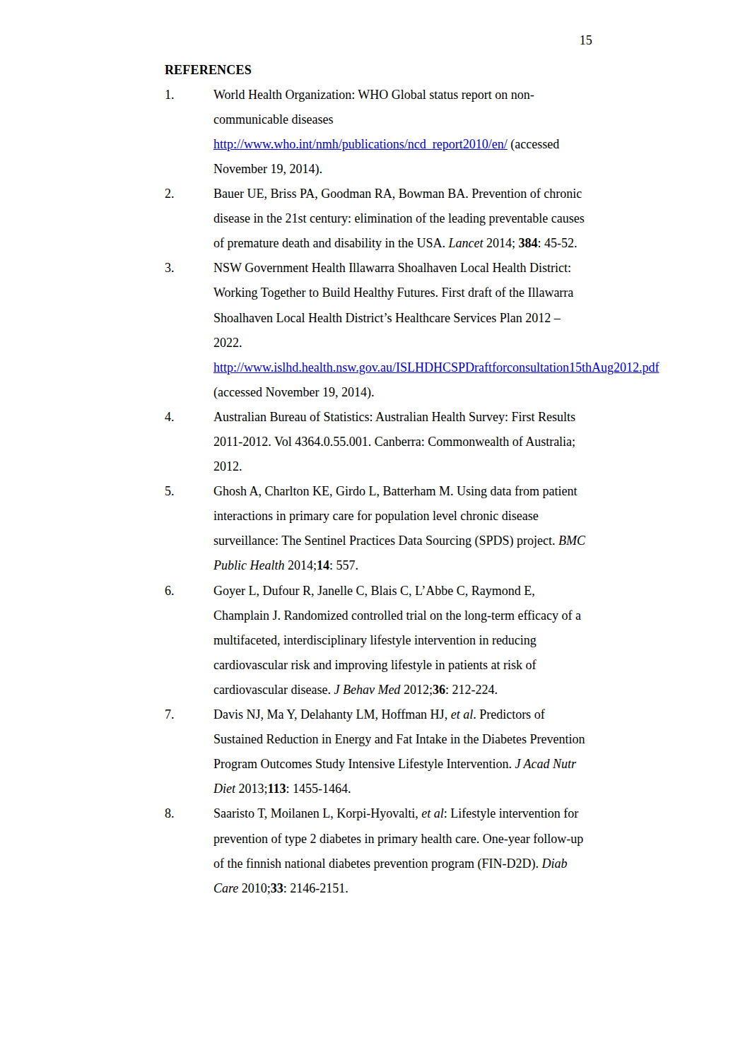15
REFERENCES
1. World Health Organization: WHO Global status report on non-communicable diseases http://www.who.int/nmh/publications/ncd_report2010/en/ (accessed November 19, 2014).
2. Bauer UE, Briss PA, Goodman RA, Bowman BA. Prevention of chronic disease in the 21st century: elimination of the leading preventable causes of premature death and disability in the USA. Lancet 2014; 384: 45-52.
3. NSW Government Health Illawarra Shoalhaven Local Health District: Working Together to Build Healthy Futures. First draft of the Illawarra Shoalhaven Local Health District’s Healthcare Services Plan 2012 – 2022. http://www.islhd.health.nsw.gov.au/ISLHDHCSPDraftforconsultation15thAug2012.pdf (accessed November 19, 2014).
4. Australian Bureau of Statistics: Australian Health Survey: First Results 2011-2012. Vol 4364.0.55.001. Canberra: Commonwealth of Australia; 2012.
5. Ghosh A, Charlton KE, Girdo L, Batterham M. Using data from patient interactions in primary care for population level chronic disease surveillance: The Sentinel Practices Data Sourcing (SPDS) project. BMC Public Health 2014;14: 557.
6. Goyer L, Dufour R, Janelle C, Blais C, L’Abbe C, Raymond E, Champlain J. Randomized controlled trial on the long-term efficacy of a multifaceted, interdisciplinary lifestyle intervention in reducing cardiovascular risk and improving lifestyle in patients at risk of cardiovascular disease. J Behav Med 2012;36: 212-224.
7. Davis NJ, Ma Y, Delahanty LM, Hoffman HJ, et al. Predictors of Sustained Reduction in Energy and Fat Intake in the Diabetes Prevention Program Outcomes Study Intensive Lifestyle Intervention. J Acad Nutr Diet 2013;113: 1455-1464.
8. Saaristo T, Moilanen L, Korpi-Hyovalti, et al: Lifestyle intervention for prevention of type 2 diabetes in primary health care. One-year follow-up of the finnish national diabetes prevention program (FIN-D2D). Diab Care 2010;33: 2146-2151.